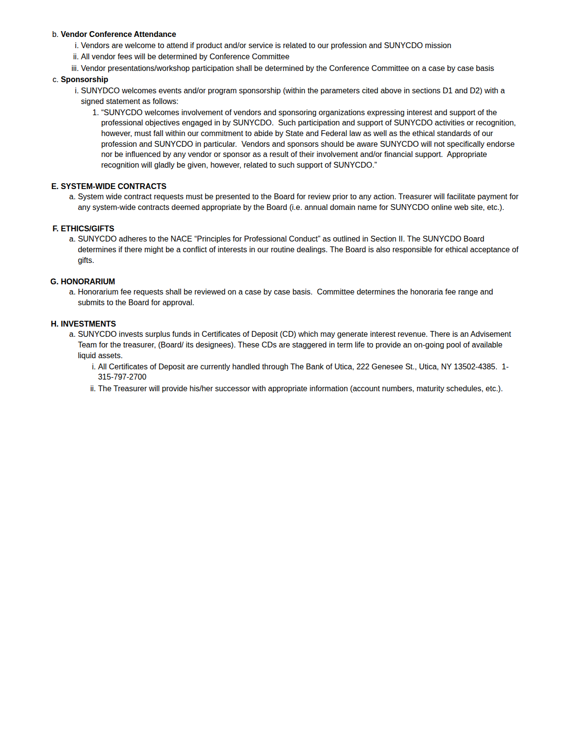Vendor Conference Attendance
Vendors are welcome to attend if product and/or service is related to our profession and SUNYCDO mission
All vendor fees will be determined by Conference Committee
Vendor presentations/workshop participation shall be determined by the Conference Committee on a case by case basis
Sponsorship
SUNYDCO welcomes events and/or program sponsorship (within the parameters cited above in sections D1 and D2) with a signed statement as follows:
“SUNYCDO welcomes involvement of vendors and sponsoring organizations expressing interest and support of the professional objectives engaged in by SUNYCDO. Such participation and support of SUNYCDO activities or recognition, however, must fall within our commitment to abide by State and Federal law as well as the ethical standards of our profession and SUNYCDO in particular. Vendors and sponsors should be aware SUNYCDO will not specifically endorse nor be influenced by any vendor or sponsor as a result of their involvement and/or financial support. Appropriate recognition will gladly be given, however, related to such support of SUNYCDO.”
SYSTEM-WIDE CONTRACTS
System wide contract requests must be presented to the Board for review prior to any action. Treasurer will facilitate payment for any system-wide contracts deemed appropriate by the Board (i.e. annual domain name for SUNYCDO online web site, etc.).
ETHICS/GIFTS
SUNYCDO adheres to the NACE “Principles for Professional Conduct” as outlined in Section II. The SUNYCDO Board determines if there might be a conflict of interests in our routine dealings. The Board is also responsible for ethical acceptance of gifts.
HONORARIUM
Honorarium fee requests shall be reviewed on a case by case basis. Committee determines the honoraria fee range and submits to the Board for approval.
INVESTMENTS
SUNYCDO invests surplus funds in Certificates of Deposit (CD) which may generate interest revenue. There is an Advisement Team for the treasurer, (Board/ its designees). These CDs are staggered in term life to provide an on-going pool of available liquid assets.
All Certificates of Deposit are currently handled through The Bank of Utica, 222 Genesee St., Utica, NY 13502-4385. 1-315-797-2700
The Treasurer will provide his/her successor with appropriate information (account numbers, maturity schedules, etc.).